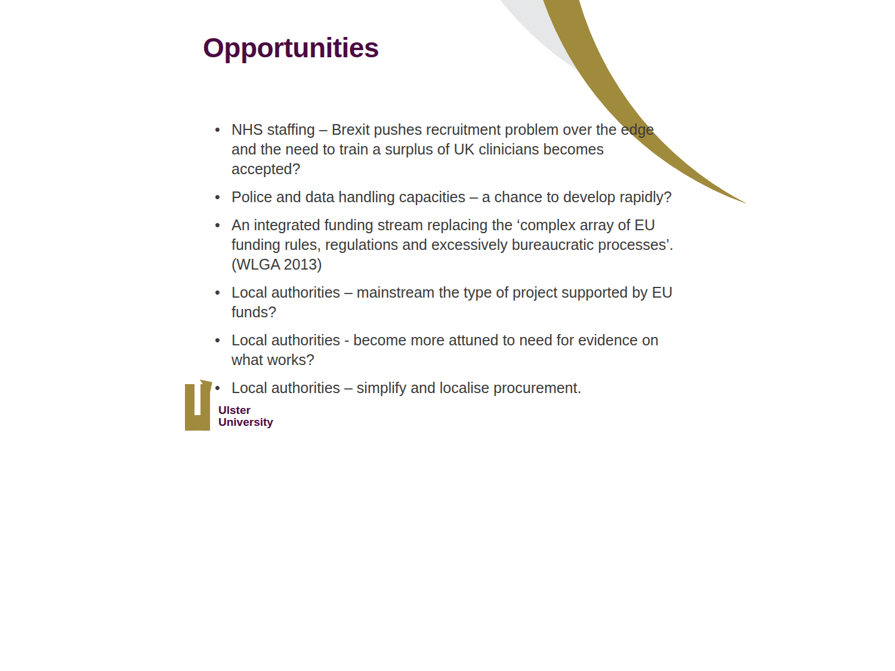Opportunities
NHS staffing – Brexit pushes recruitment problem over the edge and the need to train a surplus of UK clinicians becomes accepted?
Police and data handling capacities – a chance to develop rapidly?
An integrated funding stream replacing the ‘complex array of EU funding rules, regulations and excessively bureaucratic processes’. (WLGA 2013)
Local authorities – mainstream the type of project supported by EU funds?
Local authorities - become more attuned to need for evidence on what works?
Local authorities – simplify and localise procurement.
Ulster
University